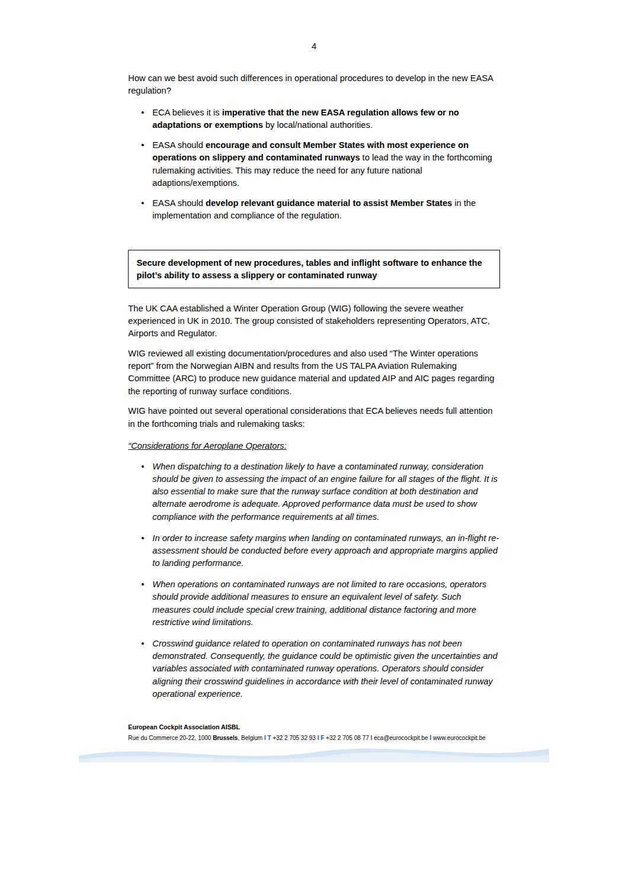4
How can we best avoid such differences in operational procedures to develop in the new EASA regulation?
ECA believes it is imperative that the new EASA regulation allows few or no adaptations or exemptions by local/national authorities.
EASA should encourage and consult Member States with most experience on operations on slippery and contaminated runways to lead the way in the forthcoming rulemaking activities. This may reduce the need for any future national adaptions/exemptions.
EASA should develop relevant guidance material to assist Member States in the implementation and compliance of the regulation.
Secure development of new procedures, tables and inflight software to enhance the pilot’s ability to assess a slippery or contaminated runway
The UK CAA established a Winter Operation Group (WIG) following the severe weather experienced in UK in 2010. The group consisted of stakeholders representing Operators, ATC, Airports and Regulator.
WIG reviewed all existing documentation/procedures and also used “The Winter operations report” from the Norwegian AIBN and results from the US TALPA Aviation Rulemaking Committee (ARC) to produce new guidance material and updated AIP and AIC pages regarding the reporting of runway surface conditions.
WIG have pointed out several operational considerations that ECA believes needs full attention in the forthcoming trials and rulemaking tasks:
“Considerations for Aeroplane Operators:
When dispatching to a destination likely to have a contaminated runway, consideration should be given to assessing the impact of an engine failure for all stages of the flight. It is also essential to make sure that the runway surface condition at both destination and alternate aerodrome is adequate. Approved performance data must be used to show compliance with the performance requirements at all times.
In order to increase safety margins when landing on contaminated runways, an in-flight re-assessment should be conducted before every approach and appropriate margins applied to landing performance.
When operations on contaminated runways are not limited to rare occasions, operators should provide additional measures to ensure an equivalent level of safety. Such measures could include special crew training, additional distance factoring and more restrictive wind limitations.
Crosswind guidance related to operation on contaminated runways has not been demonstrated. Consequently, the guidance could be optimistic given the uncertainties and variables associated with contaminated runway operations. Operators should consider aligning their crosswind guidelines in accordance with their level of contaminated runway operational experience.
European Cockpit Association AISBL
Rue du Commerce 20-22, 1000 Brussels, Belgium I T +32 2 705 32 93 I F +32 2 705 08 77 I eca@eurocockpit.be I www.eurocockpit.be